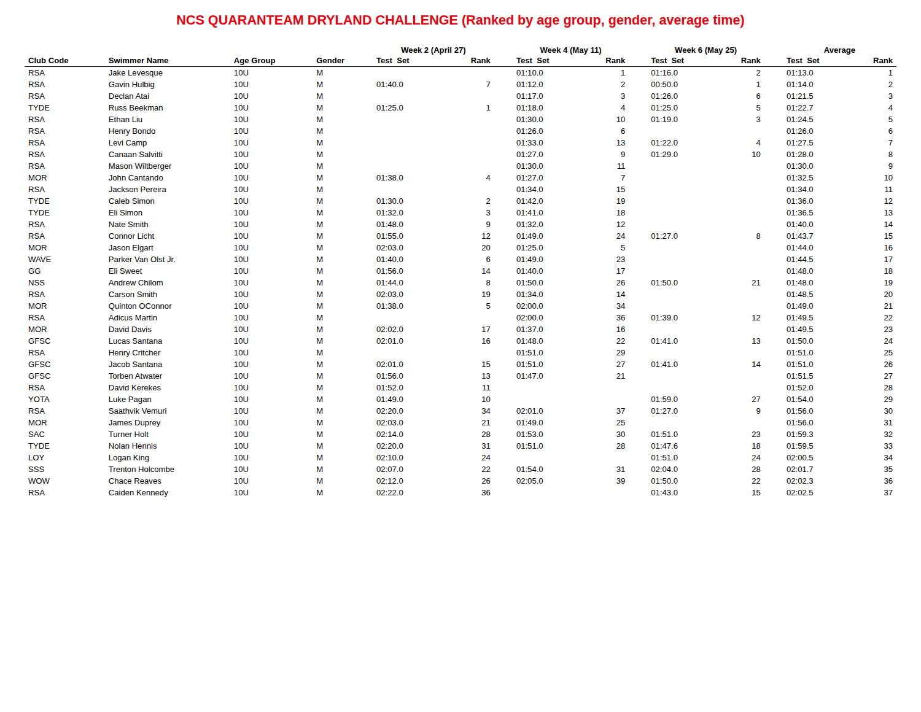NCS QUARANTEAM DRYLAND CHALLENGE (Ranked by age group, gender, average time)
| | Week 2 (April 27) | | Week 4 (May 11) | | Week 6 (May 25) | | Average |
| --- | --- | --- | --- | --- | --- | --- | --- |
| Club Code | Swimmer Name | Age Group | Gender | Test Set | Rank | | Test Set | Rank | | Test Set | Rank | | Test Set | Rank |
| RSA | Jake Levesque | 10U | M | | | | 01:10.0 | 1 | | 01:16.0 | 2 | | 01:13.0 | 1 |
| RSA | Gavin Hulbig | 10U | M | 01:40.0 | 7 | | 01:12.0 | 2 | | 00:50.0 | 1 | | 01:14.0 | 2 |
| RSA | Declan Atai | 10U | M | | | | 01:17.0 | 3 | | 01:26.0 | 6 | | 01:21.5 | 3 |
| TYDE | Russ Beekman | 10U | M | 01:25.0 | 1 | | 01:18.0 | 4 | | 01:25.0 | 5 | | 01:22.7 | 4 |
| RSA | Ethan Liu | 10U | M | | | | 01:30.0 | 10 | | 01:19.0 | 3 | | 01:24.5 | 5 |
| RSA | Henry Bondo | 10U | M | | | | 01:26.0 | 6 | | | | | 01:26.0 | 6 |
| RSA | Levi Camp | 10U | M | | | | 01:33.0 | 13 | | 01:22.0 | 4 | | 01:27.5 | 7 |
| RSA | Canaan Salvitti | 10U | M | | | | 01:27.0 | 9 | | 01:29.0 | 10 | | 01:28.0 | 8 |
| RSA | Mason Wiltberger | 10U | M | | | | 01:30.0 | 11 | | | | | 01:30.0 | 9 |
| MOR | John Cantando | 10U | M | 01:38.0 | 4 | | 01:27.0 | 7 | | | | | 01:32.5 | 10 |
| RSA | Jackson Pereira | 10U | M | | | | 01:34.0 | 15 | | | | | 01:34.0 | 11 |
| TYDE | Caleb Simon | 10U | M | 01:30.0 | 2 | | 01:42.0 | 19 | | | | | 01:36.0 | 12 |
| TYDE | Eli Simon | 10U | M | 01:32.0 | 3 | | 01:41.0 | 18 | | | | | 01:36.5 | 13 |
| RSA | Nate Smith | 10U | M | 01:48.0 | 9 | | 01:32.0 | 12 | | | | | 01:40.0 | 14 |
| RSA | Connor Licht | 10U | M | 01:55.0 | 12 | | 01:49.0 | 24 | | 01:27.0 | 8 | | 01:43.7 | 15 |
| MOR | Jason Elgart | 10U | M | 02:03.0 | 20 | | 01:25.0 | 5 | | | | | 01:44.0 | 16 |
| WAVE | Parker Van Olst Jr. | 10U | M | 01:40.0 | 6 | | 01:49.0 | 23 | | | | | 01:44.5 | 17 |
| GG | Eli Sweet | 10U | M | 01:56.0 | 14 | | 01:40.0 | 17 | | | | | 01:48.0 | 18 |
| NSS | Andrew Chilom | 10U | M | 01:44.0 | 8 | | 01:50.0 | 26 | | 01:50.0 | 21 | | 01:48.0 | 19 |
| RSA | Carson Smith | 10U | M | 02:03.0 | 19 | | 01:34.0 | 14 | | | | | 01:48.5 | 20 |
| MOR | Quinton OConnor | 10U | M | 01:38.0 | 5 | | 02:00.0 | 34 | | | | | 01:49.0 | 21 |
| RSA | Adicus Martin | 10U | M | | | | 02:00.0 | 36 | | 01:39.0 | 12 | | 01:49.5 | 22 |
| MOR | David Davis | 10U | M | 02:02.0 | 17 | | 01:37.0 | 16 | | | | | 01:49.5 | 23 |
| GFSC | Lucas Santana | 10U | M | 02:01.0 | 16 | | 01:48.0 | 22 | | 01:41.0 | 13 | | 01:50.0 | 24 |
| RSA | Henry Critcher | 10U | M | | | | 01:51.0 | 29 | | | | | 01:51.0 | 25 |
| GFSC | Jacob Santana | 10U | M | 02:01.0 | 15 | | 01:51.0 | 27 | | 01:41.0 | 14 | | 01:51.0 | 26 |
| GFSC | Torben Atwater | 10U | M | 01:56.0 | 13 | | 01:47.0 | 21 | | | | | 01:51.5 | 27 |
| RSA | David Kerekes | 10U | M | 01:52.0 | 11 | | | | | | | | 01:52.0 | 28 |
| YOTA | Luke Pagan | 10U | M | 01:49.0 | 10 | | | | | 01:59.0 | 27 | | 01:54.0 | 29 |
| RSA | Saathvik Vemuri | 10U | M | 02:20.0 | 34 | | 02:01.0 | 37 | | 01:27.0 | 9 | | 01:56.0 | 30 |
| MOR | James Duprey | 10U | M | 02:03.0 | 21 | | 01:49.0 | 25 | | | | | 01:56.0 | 31 |
| SAC | Turner Holt | 10U | M | 02:14.0 | 28 | | 01:53.0 | 30 | | 01:51.0 | 23 | | 01:59.3 | 32 |
| TYDE | Nolan Hennis | 10U | M | 02:20.0 | 31 | | 01:51.0 | 28 | | 01:47.6 | 18 | | 01:59.5 | 33 |
| LOY | Logan King | 10U | M | 02:10.0 | 24 | | | | | 01:51.0 | 24 | | 02:00.5 | 34 |
| SSS | Trenton Holcombe | 10U | M | 02:07.0 | 22 | | 01:54.0 | 31 | | 02:04.0 | 28 | | 02:01.7 | 35 |
| WOW | Chace Reaves | 10U | M | 02:12.0 | 26 | | 02:05.0 | 39 | | 01:50.0 | 22 | | 02:02.3 | 36 |
| RSA | Caiden Kennedy | 10U | M | 02:22.0 | 36 | | | | | 01:43.0 | 15 | | 02:02.5 | 37 |